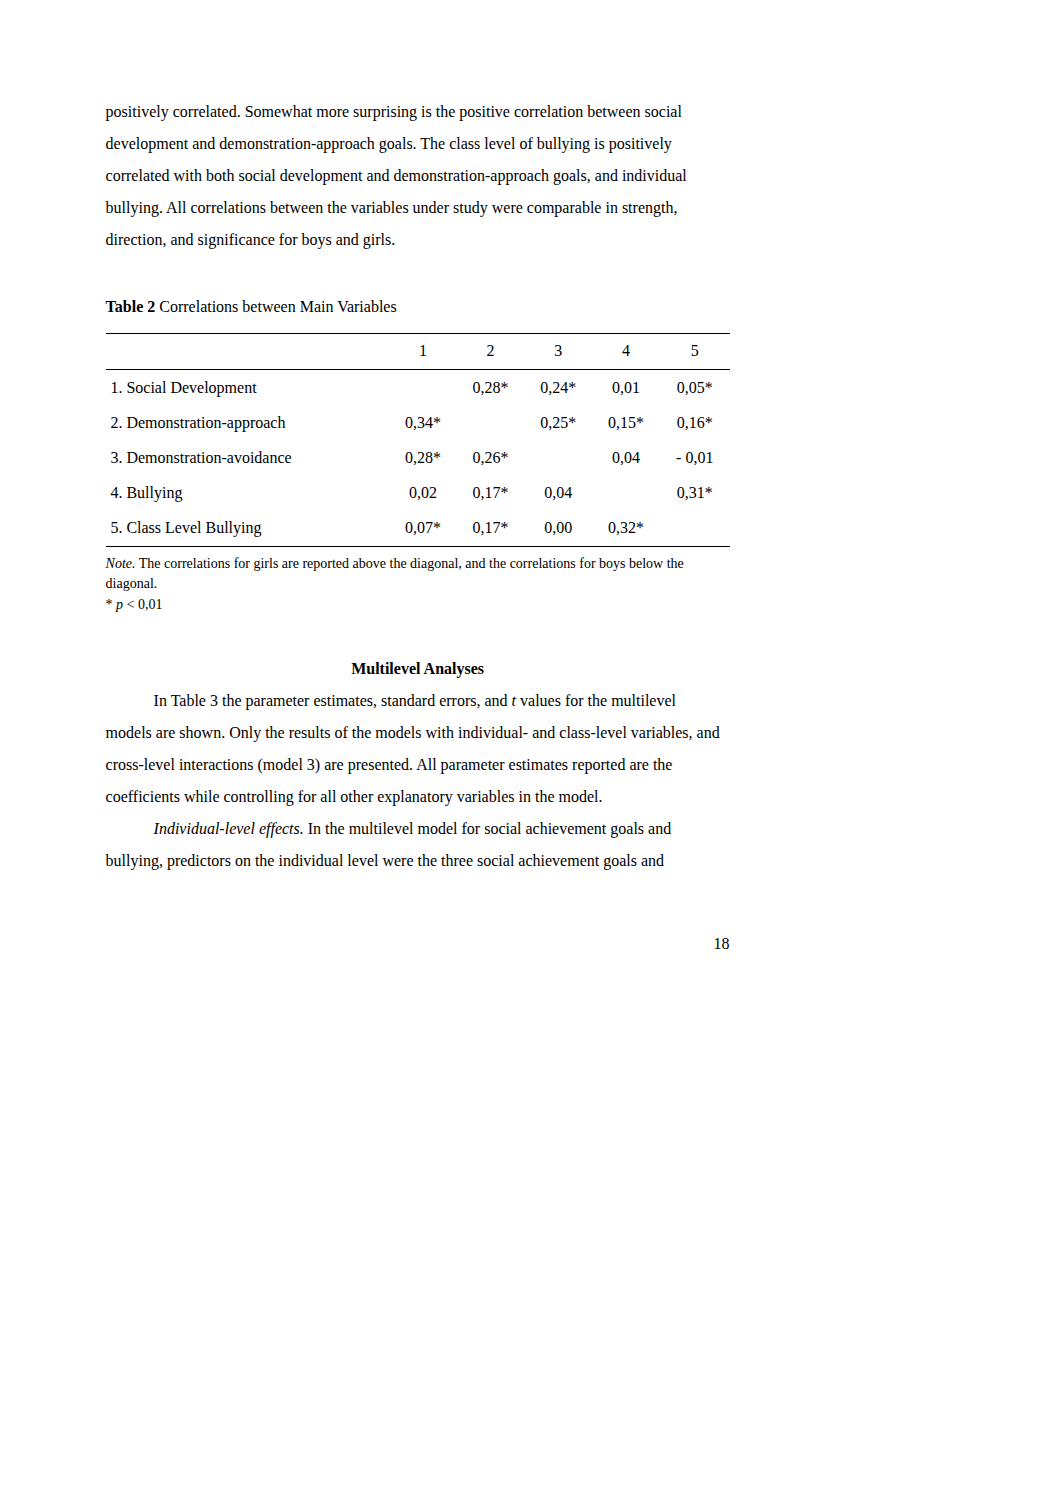positively correlated. Somewhat more surprising is the positive correlation between social development and demonstration-approach goals. The class level of bullying is positively correlated with both social development and demonstration-approach goals, and individual bullying. All correlations between the variables under study were comparable in strength, direction, and significance for boys and girls.
Table 2 Correlations between Main Variables
| | 1 | 2 | 3 | 4 | 5 |
| --- | --- | --- | --- | --- | --- |
| 1. Social Development | | 0,28* | 0,24* | 0,01 | 0,05* |
| 2. Demonstration-approach | 0,34* | | 0,25* | 0,15* | 0,16* |
| 3. Demonstration-avoidance | 0,28* | 0,26* | | 0,04 | - 0,01 |
| 4. Bullying | 0,02 | 0,17* | 0,04 | | 0,31* |
| 5. Class Level Bullying | 0,07* | 0,17* | 0,00 | 0,32* | |
Note. The correlations for girls are reported above the diagonal, and the correlations for boys below the diagonal.
* p < 0,01
Multilevel Analyses
In Table 3 the parameter estimates, standard errors, and t values for the multilevel
models are shown. Only the results of the models with individual- and class-level variables, and cross-level interactions (model 3) are presented. All parameter estimates reported are the coefficients while controlling for all other explanatory variables in the model.
Individual-level effects. In the multilevel model for social achievement goals and
bullying, predictors on the individual level were the three social achievement goals and
18